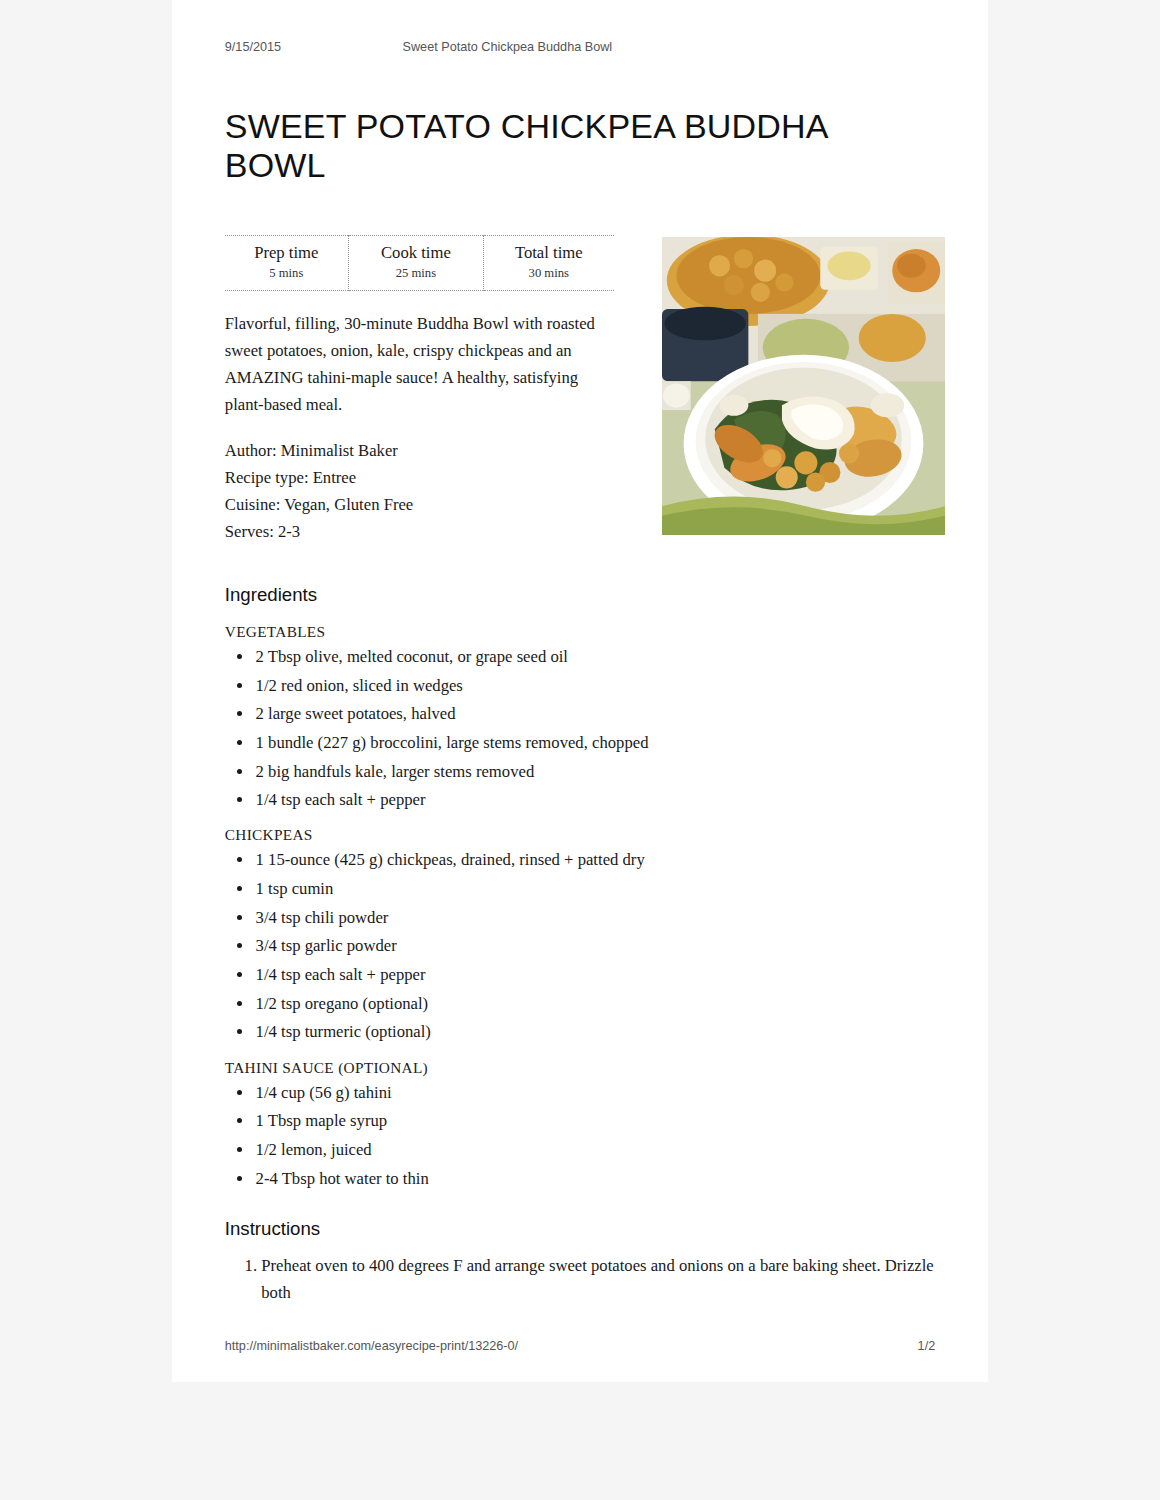9/15/2015 Sweet Potato Chickpea Buddha Bowl
Sweet Potato Chickpea Buddha Bowl
| Prep time 5 mins | Cook time 25 mins | Total time 30 mins |
Flavorful, filling, 30-minute Buddha Bowl with roasted sweet potatoes, onion, kale, crispy chickpeas and an AMAZING tahini-maple sauce! A healthy, satisfying plant-based meal.
Author: Minimalist Baker
Recipe type: Entree
Cuisine: Vegan, Gluten Free
Serves: 2-3
Ingredients
VEGETABLES
2 Tbsp olive, melted coconut, or grape seed oil
1/2 red onion, sliced in wedges
2 large sweet potatoes, halved
1 bundle (227 g) broccolini, large stems removed, chopped
2 big handfuls kale, larger stems removed
1/4 tsp each salt + pepper
CHICKPEAS
1 15-ounce (425 g) chickpeas, drained, rinsed + patted dry
1 tsp cumin
3/4 tsp chili powder
3/4 tsp garlic powder
1/4 tsp each salt + pepper
1/2 tsp oregano (optional)
1/4 tsp turmeric (optional)
TAHINI SAUCE (OPTIONAL)
1/4 cup (56 g) tahini
1 Tbsp maple syrup
1/2 lemon, juiced
2-4 Tbsp hot water to thin
Instructions
Preheat oven to 400 degrees F and arrange sweet potatoes and onions on a bare baking sheet. Drizzle both
http://minimalistbaker.com/easyrecipe-print/13226-0/ 1/2